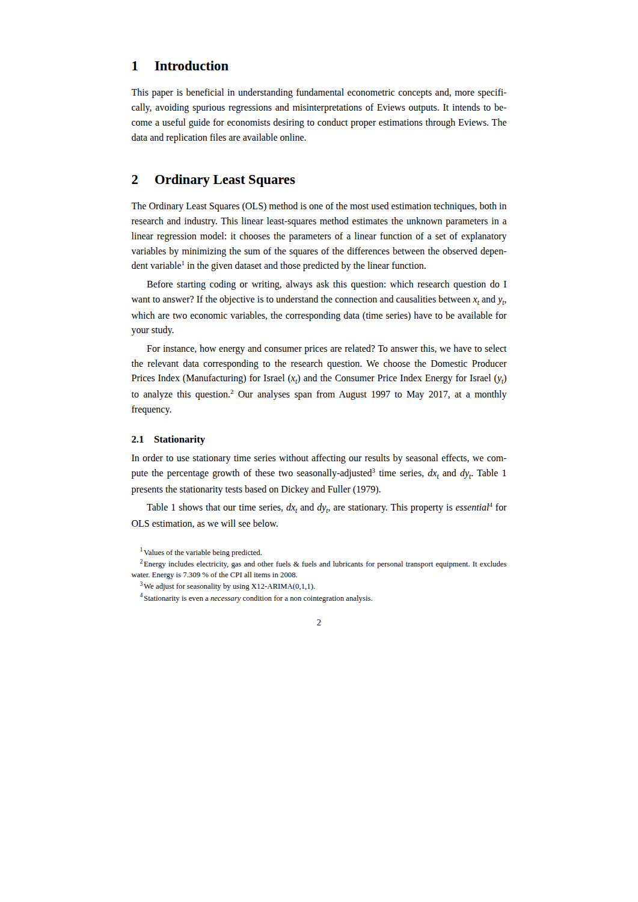1 Introduction
This paper is beneficial in understanding fundamental econometric concepts and, more specifically, avoiding spurious regressions and misinterpretations of Eviews outputs. It intends to become a useful guide for economists desiring to conduct proper estimations through Eviews. The data and replication files are available online.
2 Ordinary Least Squares
The Ordinary Least Squares (OLS) method is one of the most used estimation techniques, both in research and industry. This linear least-squares method estimates the unknown parameters in a linear regression model: it chooses the parameters of a linear function of a set of explanatory variables by minimizing the sum of the squares of the differences between the observed dependent variable1 in the given dataset and those predicted by the linear function.
Before starting coding or writing, always ask this question: which research question do I want to answer? If the objective is to understand the connection and causalities between xt and yt, which are two economic variables, the corresponding data (time series) have to be available for your study.
For instance, how energy and consumer prices are related? To answer this, we have to select the relevant data corresponding to the research question. We choose the Domestic Producer Prices Index (Manufacturing) for Israel (xt) and the Consumer Price Index Energy for Israel (yt) to analyze this question.2 Our analyses span from August 1997 to May 2017, at a monthly frequency.
2.1 Stationarity
In order to use stationary time series without affecting our results by seasonal effects, we compute the percentage growth of these two seasonally-adjusted3 time series, dxt and dyt. Table 1 presents the stationarity tests based on Dickey and Fuller (1979).
Table 1 shows that our time series, dxt and dyt, are stationary. This property is essential4 for OLS estimation, as we will see below.
1Values of the variable being predicted.
2Energy includes electricity, gas and other fuels & fuels and lubricants for personal transport equipment. It excludes water. Energy is 7.309 % of the CPI all items in 2008.
3We adjust for seasonality by using X12-ARIMA(0,1,1).
4Stationarity is even a necessary condition for a non cointegration analysis.
2